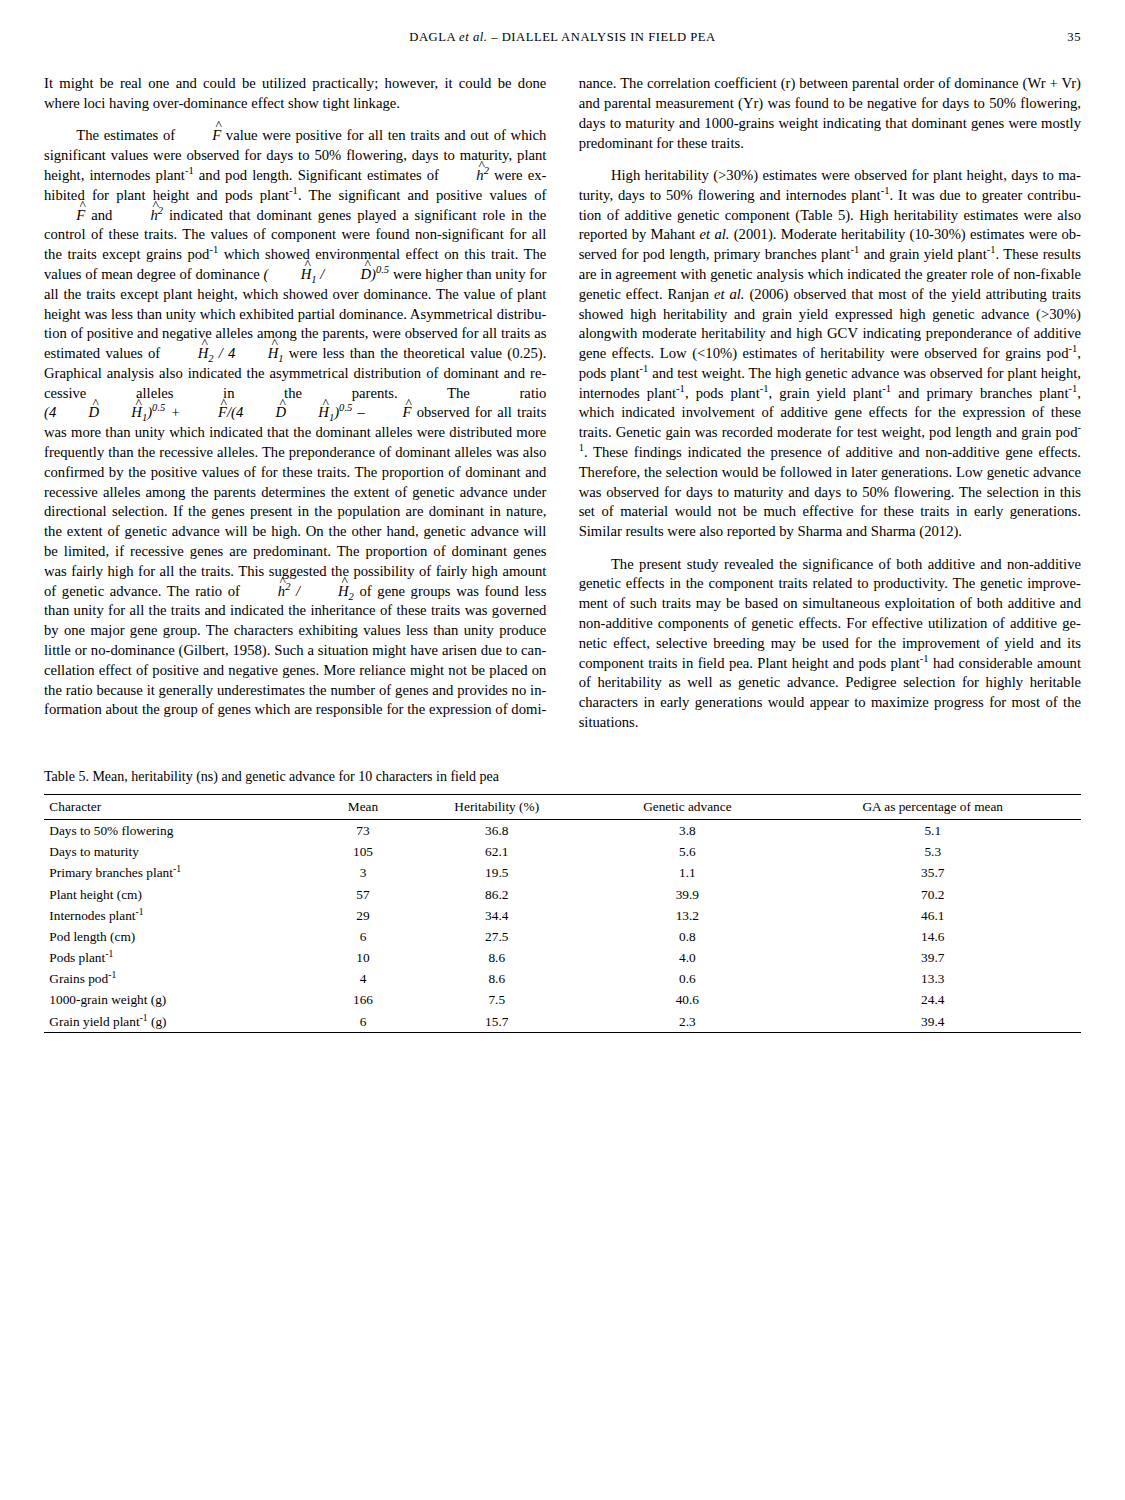DAGLA et al. – DIALLEL ANALYSIS IN FIELD PEA 35
It might be real one and could be utilized practically; however, it could be done where loci having over-dominance effect show tight linkage.
The estimates of F value were positive for all ten traits and out of which significant values were observed for days to 50% flowering, days to maturity, plant height, internodes plant-1 and pod length. Significant estimates of h2 were exhibited for plant height and pods plant-1. The significant and positive values of F and h2 indicated that dominant genes played a significant role in the control of these traits. The values of component were found non-significant for all the traits except grains pod-1 which showed environmental effect on this trait. The values of mean degree of dominance (H1 / D)0.5 were higher than unity for all the traits except plant height, which showed over dominance. The value of plant height was less than unity which exhibited partial dominance. Asymmetrical distribution of positive and negative alleles among the parents, were observed for all traits as estimated values of H2 / 4H1 were less than the theoretical value (0.25). Graphical analysis also indicated the asymmetrical distribution of dominant and recessive alleles in the parents. The ratio (4DH1)0.5 + F/(4DH1)0.5 – F observed for all traits was more than unity which indicated that the dominant alleles were distributed more frequently than the recessive alleles. The preponderance of dominant alleles was also confirmed by the positive values of for these traits. The proportion of dominant and recessive alleles among the parents determines the extent of genetic advance under directional selection. If the genes present in the population are dominant in nature, the extent of genetic advance will be high. On the other hand, genetic advance will be limited, if recessive genes are predominant. The proportion of dominant genes was fairly high for all the traits. This suggested the possibility of fairly high amount of genetic advance. The ratio of h2 / H2 of gene groups was found less than unity for all the traits and indicated the inheritance of these traits was governed by one major gene group. The characters exhibiting values less than unity produce little or no-dominance (Gilbert, 1958). Such a situation might have arisen due to cancellation effect of positive and negative genes. More reliance might not be placed on the ratio because it generally underestimates the number of genes and provides no information about the group of genes which are responsible for the expression of dominance. The correlation coefficient (r) between parental order of dominance (Wr + Vr) and parental measurement (Yr) was found to be negative for days to 50% flowering, days to maturity and 1000-grains weight indicating that dominant genes were mostly predominant for these traits.
High heritability (>30%) estimates were observed for plant height, days to maturity, days to 50% flowering and internodes plant-1. It was due to greater contribution of additive genetic component (Table 5). High heritability estimates were also reported by Mahant et al. (2001). Moderate heritability (10-30%) estimates were observed for pod length, primary branches plant-1 and grain yield plant-1. These results are in agreement with genetic analysis which indicated the greater role of non-fixable genetic effect. Ranjan et al. (2006) observed that most of the yield attributing traits showed high heritability and grain yield expressed high genetic advance (>30%) alongwith moderate heritability and high GCV indicating preponderance of additive gene effects. Low (<10%) estimates of heritability were observed for grains pod-1, pods plant-1 and test weight. The high genetic advance was observed for plant height, internodes plant-1, pods plant-1, grain yield plant-1 and primary branches plant-1, which indicated involvement of additive gene effects for the expression of these traits. Genetic gain was recorded moderate for test weight, pod length and grain pod-1. These findings indicated the presence of additive and non-additive gene effects. Therefore, the selection would be followed in later generations. Low genetic advance was observed for days to maturity and days to 50% flowering. The selection in this set of material would not be much effective for these traits in early generations. Similar results were also reported by Sharma and Sharma (2012).
The present study revealed the significance of both additive and non-additive genetic effects in the component traits related to productivity. The genetic improvement of such traits may be based on simultaneous exploitation of both additive and non-additive components of genetic effects. For effective utilization of additive genetic effect, selective breeding may be used for the improvement of yield and its component traits in field pea. Plant height and pods plant-1 had considerable amount of heritability as well as genetic advance. Pedigree selection for highly heritable characters in early generations would appear to maximize progress for most of the situations.
Table 5. Mean, heritability (ns) and genetic advance for 10 characters in field pea
| Character | Mean | Heritability (%) | Genetic advance | GA as percentage of mean |
| --- | --- | --- | --- | --- |
| Days to 50% flowering | 73 | 36.8 | 3.8 | 5.1 |
| Days to maturity | 105 | 62.1 | 5.6 | 5.3 |
| Primary branches plant -1 | 3 | 19.5 | 1.1 | 35.7 |
| Plant height (cm) | 57 | 86.2 | 39.9 | 70.2 |
| Internodes plant -1 | 29 | 34.4 | 13.2 | 46.1 |
| Pod length (cm) | 6 | 27.5 | 0.8 | 14.6 |
| Pods plant -1 | 10 | 8.6 | 4.0 | 39.7 |
| Grains pod -1 | 4 | 8.6 | 0.6 | 13.3 |
| 1000-grain weight (g) | 166 | 7.5 | 40.6 | 24.4 |
| Grain yield plant -1 (g) | 6 | 15.7 | 2.3 | 39.4 |